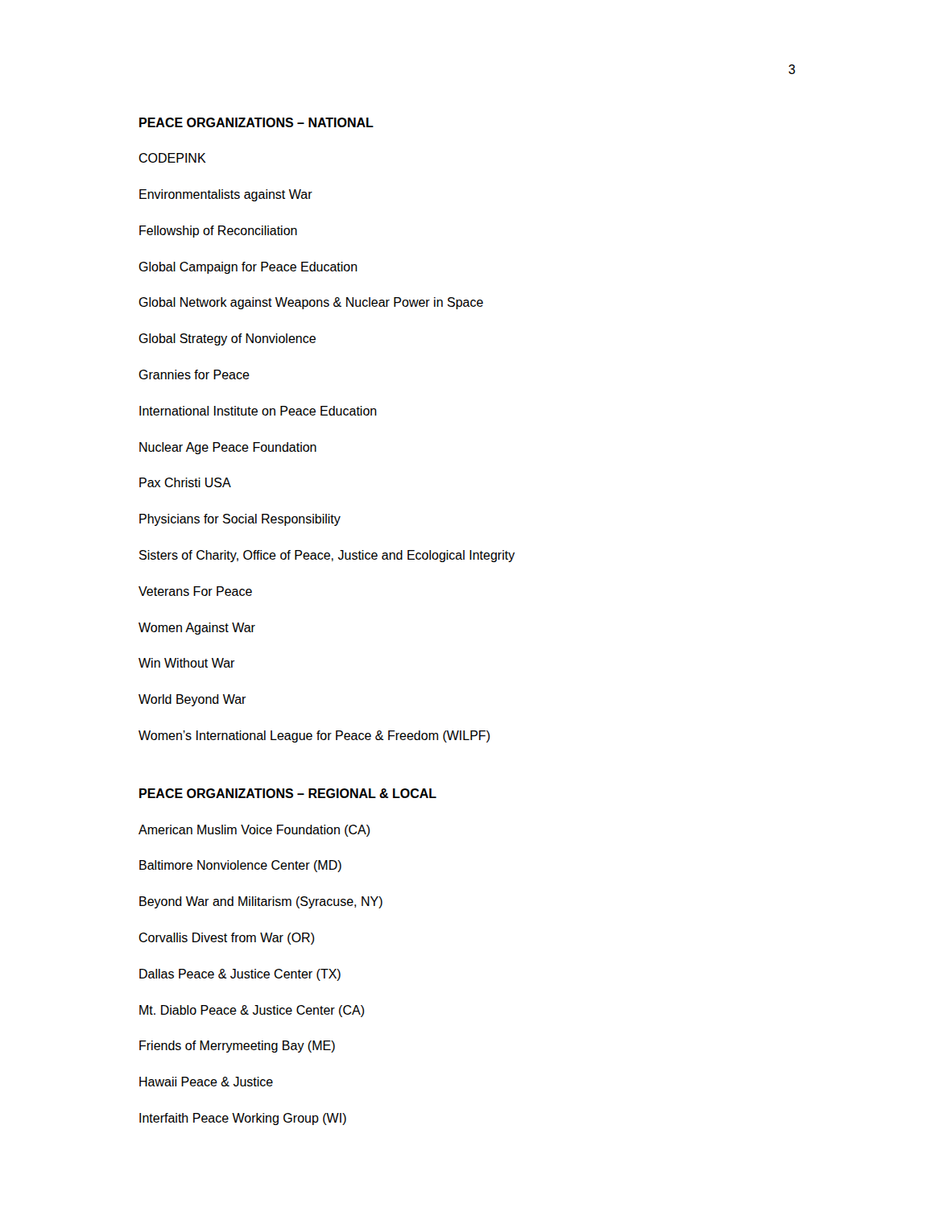3
PEACE ORGANIZATIONS – NATIONAL
CODEPINK
Environmentalists against War
Fellowship of Reconciliation
Global Campaign for Peace Education
Global Network against Weapons & Nuclear Power in Space
Global Strategy of Nonviolence
Grannies for Peace
International Institute on Peace Education
Nuclear Age Peace Foundation
Pax Christi USA
Physicians for Social Responsibility
Sisters of Charity, Office of Peace, Justice and Ecological Integrity
Veterans For Peace
Women Against War
Win Without War
World Beyond War
Women’s International League for Peace & Freedom (WILPF)
PEACE ORGANIZATIONS – REGIONAL & LOCAL
American Muslim Voice Foundation (CA)
Baltimore Nonviolence Center (MD)
Beyond War and Militarism (Syracuse, NY)
Corvallis Divest from War (OR)
Dallas Peace & Justice Center (TX)
Mt. Diablo Peace & Justice Center (CA)
Friends of Merrymeeting Bay (ME)
Hawaii Peace & Justice
Interfaith Peace Working Group (WI)